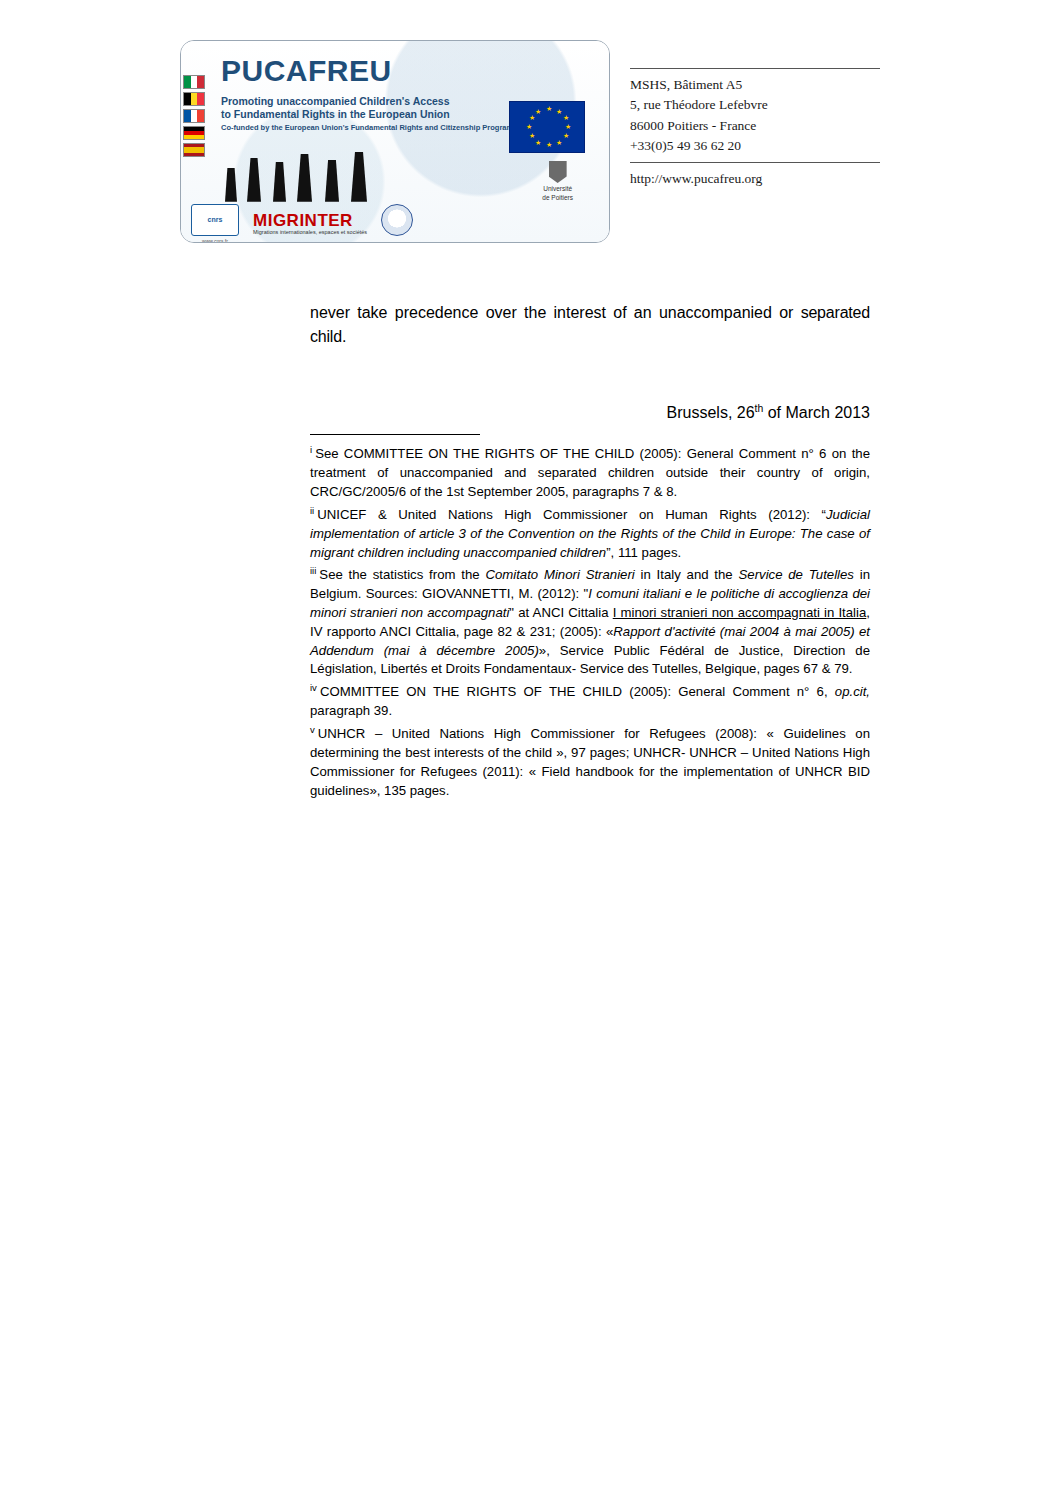PUCAFREU
Promoting unaccompanied Children's Access
to Fundamental Rights in the European Union
Co-funded by the European Union's Fundamental Rights and Citizenship Programme
★ ★ ★ ★ ★ ★ ★ ★ ★ ★ ★ ★
Université
de Poitiers
cnrswww.cnrs.fr
MIGRINTERMigrations internationales, espaces et sociétés
MSHS, Bâtiment A5
5, rue Théodore Lefebvre
86000 Poitiers - France
+33(0)5 49 36 62 20
http://www.pucafreu.org
never take precedence over the interest of an unaccompanied or separated child.
Brussels, 26th of March 2013
i See COMMITTEE ON THE RIGHTS OF THE CHILD (2005): General Comment n° 6 on the treatment of unaccompanied and separated children outside their country of origin, CRC/GC/2005/6 of the 1st September 2005, paragraphs 7 & 8.
ii UNICEF & United Nations High Commissioner on Human Rights (2012): “Judicial implementation of article 3 of the Convention on the Rights of the Child in Europe: The case of migrant children including unaccompanied children”, 111 pages.
iii See the statistics from the Comitato Minori Stranieri in Italy and the Service de Tutelles in Belgium. Sources: GIOVANNETTI, M. (2012): "I comuni italiani e le politiche di accoglienza dei minori stranieri non accompagnati" at ANCI Cittalia I minori stranieri non accompagnati in Italia, IV rapporto ANCI Cittalia, page 82 & 231; (2005): «Rapport d'activité (mai 2004 à mai 2005) et Addendum (mai à décembre 2005)», Service Public Fédéral de Justice, Direction de Législation, Libertés et Droits Fondamentaux- Service des Tutelles, Belgique, pages 67 & 79.
iv COMMITTEE ON THE RIGHTS OF THE CHILD (2005): General Comment n° 6, op.cit, paragraph 39.
v UNHCR – United Nations High Commissioner for Refugees (2008): « Guidelines on determining the best interests of the child », 97 pages; UNHCR- UNHCR – United Nations High Commissioner for Refugees (2011): « Field handbook for the implementation of UNHCR BID guidelines», 135 pages.